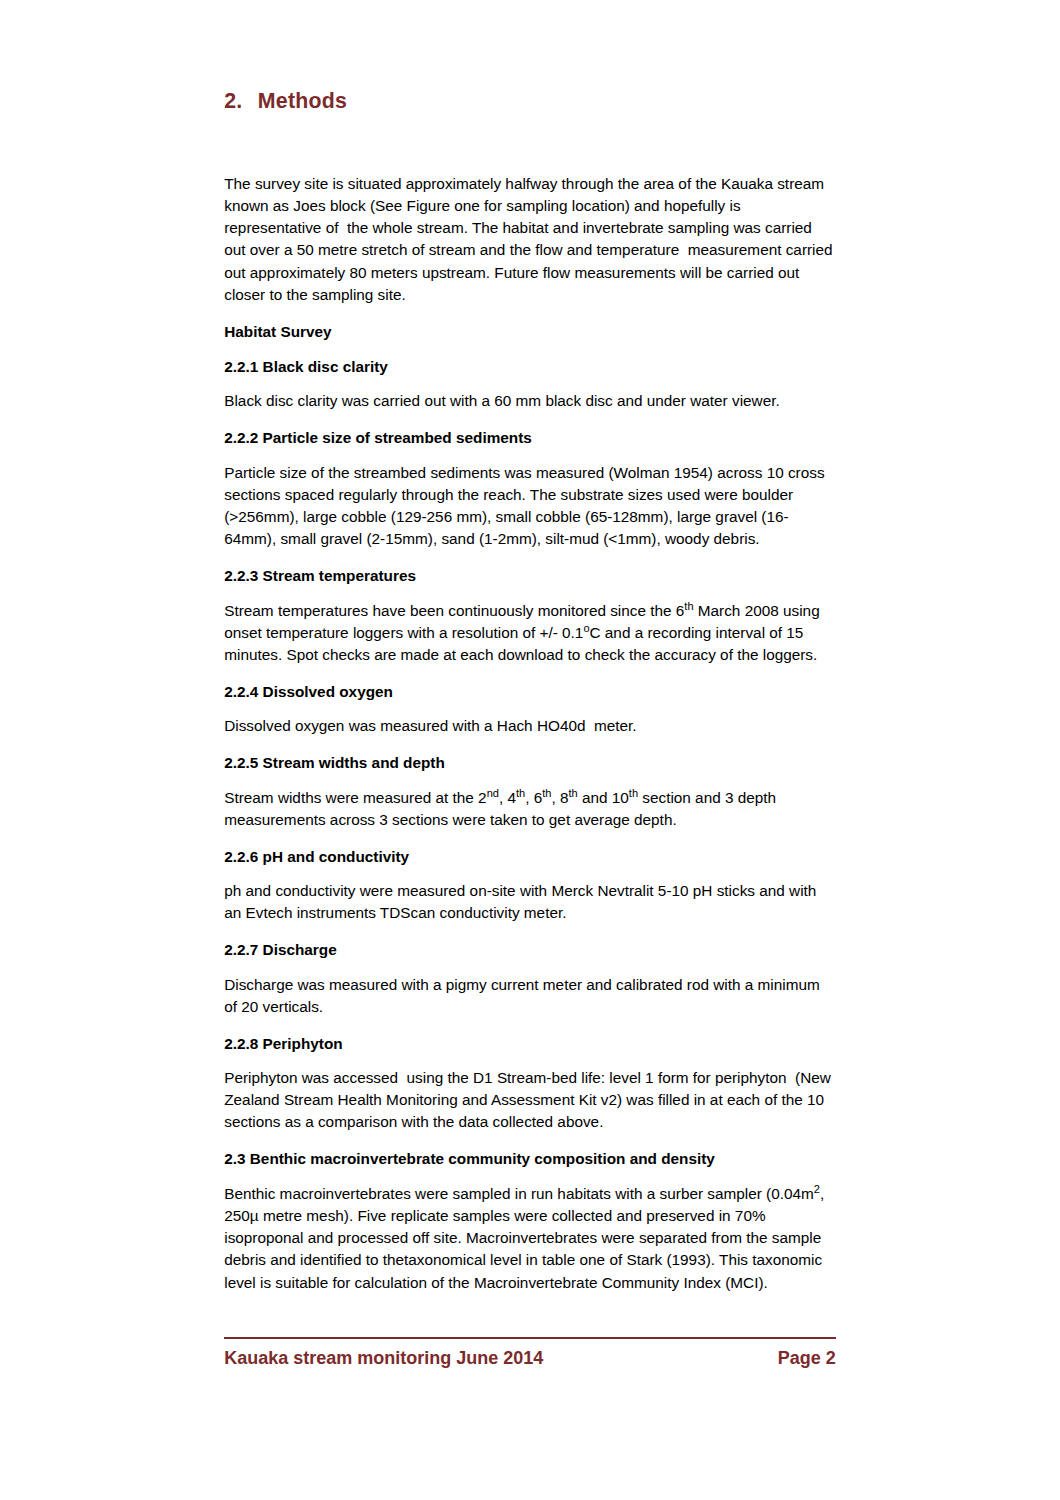2. Methods
The survey site is situated approximately halfway through the area of the Kauaka stream known as Joes block (See Figure one for sampling location) and hopefully is representative of the whole stream. The habitat and invertebrate sampling was carried out over a 50 metre stretch of stream and the flow and temperature measurement carried out approximately 80 meters upstream. Future flow measurements will be carried out closer to the sampling site.
Habitat Survey
2.2.1 Black disc clarity
Black disc clarity was carried out with a 60 mm black disc and under water viewer.
2.2.2 Particle size of streambed sediments
Particle size of the streambed sediments was measured (Wolman 1954) across 10 cross sections spaced regularly through the reach. The substrate sizes used were boulder (>256mm), large cobble (129-256 mm), small cobble (65-128mm), large gravel (16-64mm), small gravel (2-15mm), sand (1-2mm), silt-mud (<1mm), woody debris.
2.2.3 Stream temperatures
Stream temperatures have been continuously monitored since the 6th March 2008 using onset temperature loggers with a resolution of +/- 0.1oC and a recording interval of 15 minutes. Spot checks are made at each download to check the accuracy of the loggers.
2.2.4 Dissolved oxygen
Dissolved oxygen was measured with a Hach HO40d meter.
2.2.5 Stream widths and depth
Stream widths were measured at the 2nd, 4th, 6th, 8th and 10th section and 3 depth measurements across 3 sections were taken to get average depth.
2.2.6 pH and conductivity
ph and conductivity were measured on-site with Merck Nevtralit 5-10 pH sticks and with an Evtech instruments TDScan conductivity meter.
2.2.7 Discharge
Discharge was measured with a pigmy current meter and calibrated rod with a minimum of 20 verticals.
2.2.8 Periphyton
Periphyton was accessed using the D1 Stream-bed life: level 1 form for periphyton (New Zealand Stream Health Monitoring and Assessment Kit v2) was filled in at each of the 10 sections as a comparison with the data collected above.
2.3 Benthic macroinvertebrate community composition and density
Benthic macroinvertebrates were sampled in run habitats with a surber sampler (0.04m2, 250µ metre mesh). Five replicate samples were collected and preserved in 70% isoproponal and processed off site. Macroinvertebrates were separated from the sample debris and identified to thetaxonomical level in table one of Stark (1993). This taxonomic level is suitable for calculation of the Macroinvertebrate Community Index (MCI).
Kauaka stream monitoring June 2014 Page 2